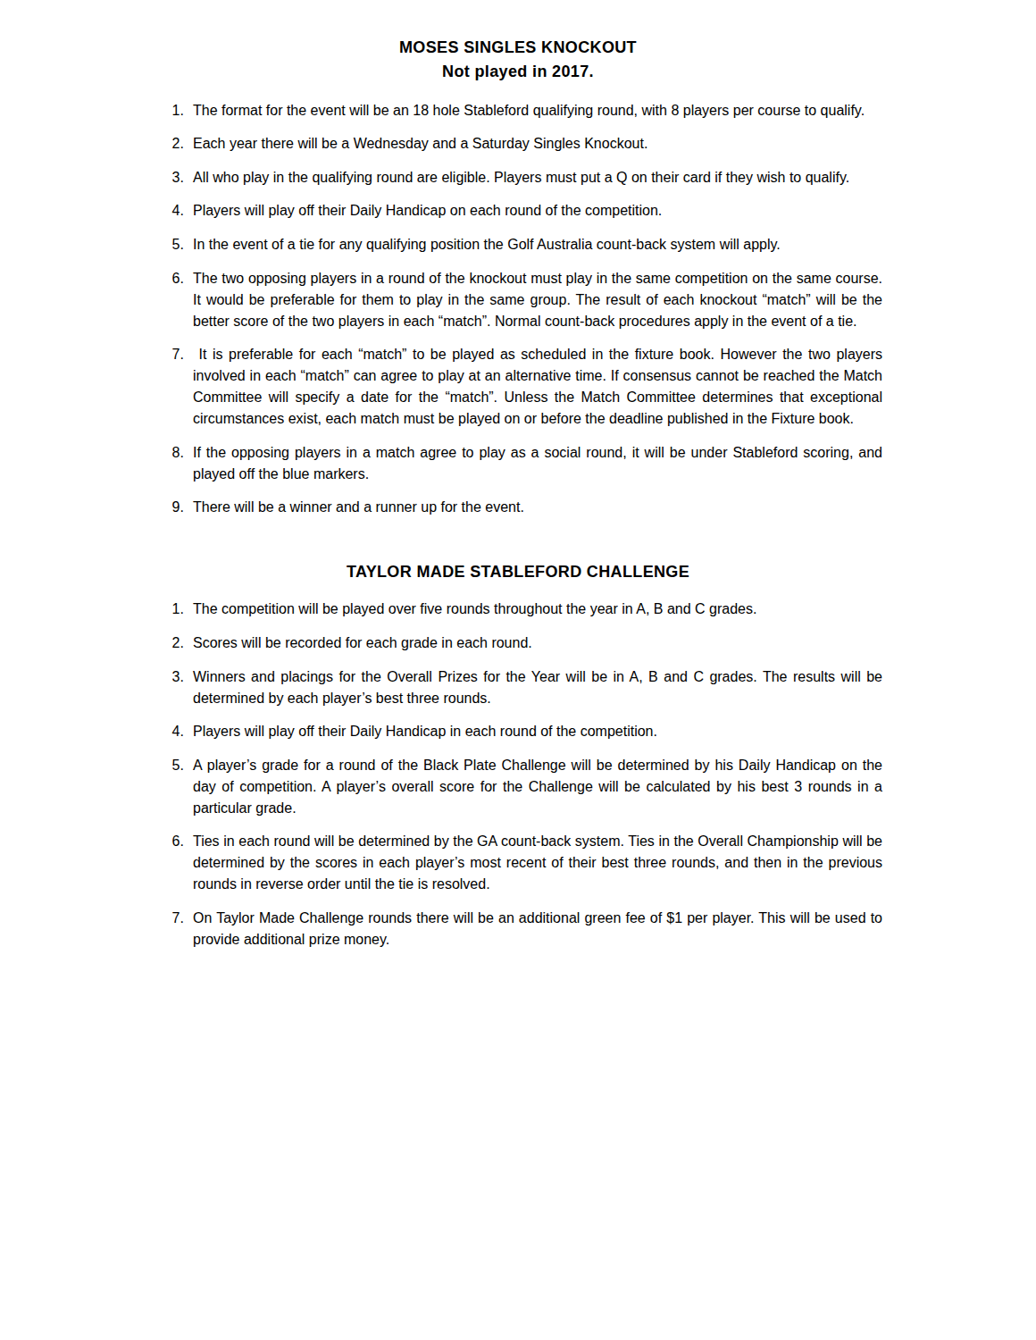MOSES SINGLES KNOCKOUT Not played in 2017.
The format for the event will be an 18 hole Stableford qualifying round, with 8 players per course to qualify.
Each year there will be a Wednesday and a Saturday Singles Knockout.
All who play in the qualifying round are eligible. Players must put a Q on their card if they wish to qualify.
Players will play off their Daily Handicap on each round of the competition.
In the event of a tie for any qualifying position the Golf Australia count-back system will apply.
The two opposing players in a round of the knockout must play in the same competition on the same course. It would be preferable for them to play in the same group. The result of each knockout “match” will be the better score of the two players in each “match”. Normal count-back procedures apply in the event of a tie.
It is preferable for each “match” to be played as scheduled in the fixture book. However the two players involved in each “match” can agree to play at an alternative time. If consensus cannot be reached the Match Committee will specify a date for the “match”. Unless the Match Committee determines that exceptional circumstances exist, each match must be played on or before the deadline published in the Fixture book.
If the opposing players in a match agree to play as a social round, it will be under Stableford scoring, and played off the blue markers.
There will be a winner and a runner up for the event.
TAYLOR MADE STABLEFORD CHALLENGE
The competition will be played over five rounds throughout the year in A, B and C grades.
Scores will be recorded for each grade in each round.
Winners and placings for the Overall Prizes for the Year will be in A, B and C grades. The results will be determined by each player’s best three rounds.
Players will play off their Daily Handicap in each round of the competition.
A player’s grade for a round of the Black Plate Challenge will be determined by his Daily Handicap on the day of competition. A player’s overall score for the Challenge will be calculated by his best 3 rounds in a particular grade.
Ties in each round will be determined by the GA count-back system. Ties in the Overall Championship will be determined by the scores in each player’s most recent of their best three rounds, and then in the previous rounds in reverse order until the tie is resolved.
On Taylor Made Challenge rounds there will be an additional green fee of $1 per player. This will be used to provide additional prize money.